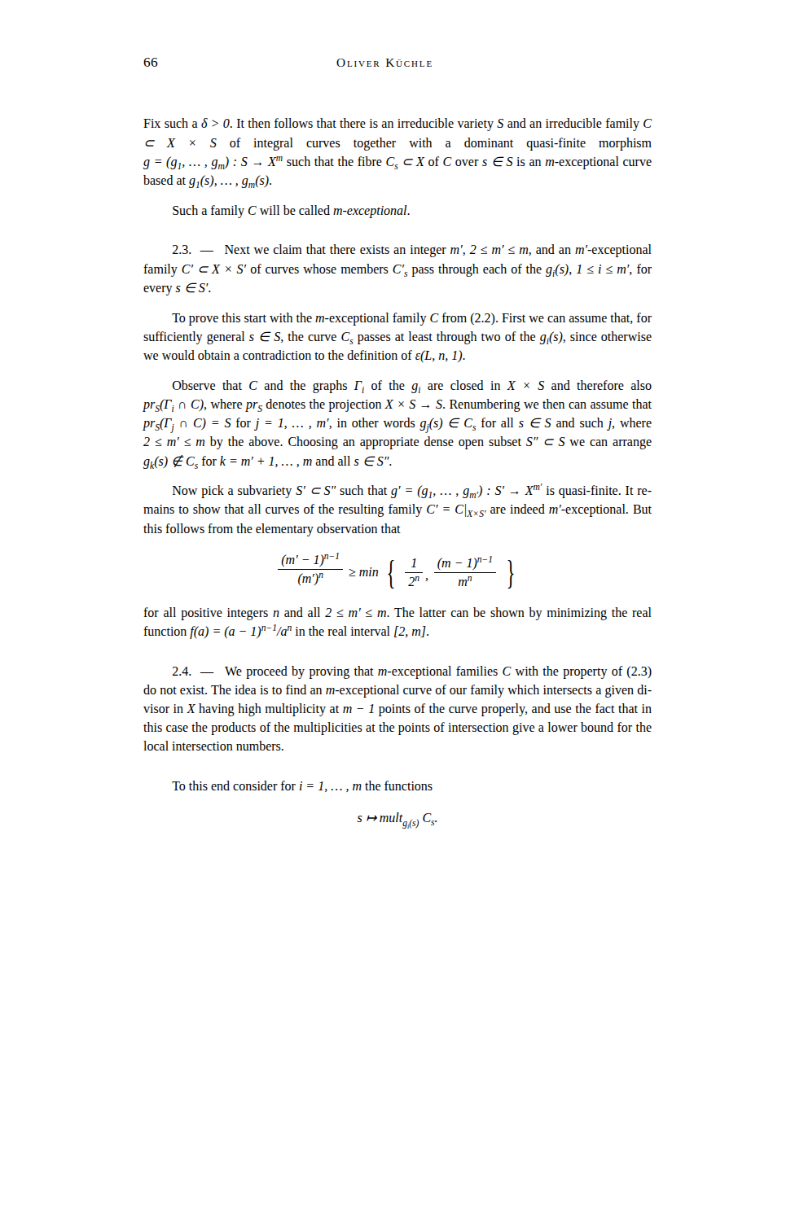66
Oliver Küchle
Fix such a δ > 0. It then follows that there is an irreducible variety S and an irreducible family C ⊂ X × S of integral curves together with a dominant quasi-finite morphism g = (g1, … , gm) : S → Xm such that the fibre Cs ⊂ X of C over s ∈ S is an m-exceptional curve based at g1(s), … , gm(s).
Such a family C will be called m-exceptional.
2.3. — Next we claim that there exists an integer m′, 2 ≤ m′ ≤ m, and an m′-exceptional family C′ ⊂ X × S′ of curves whose members C′s pass through each of the gi(s), 1 ≤ i ≤ m′, for every s ∈ S′.
To prove this start with the m-exceptional family C from (2.2). First we can assume that, for sufficiently general s ∈ S, the curve Cs passes at least through two of the gi(s), since otherwise we would obtain a contradiction to the definition of ε(L, n, 1).
Observe that C and the graphs Γi of the gi are closed in X × S and therefore also prS(Γi ∩ C), where prS denotes the projection X × S → S. Renumbering we then can assume that prS(Γj ∩ C) = S for j = 1, … , m′, in other words gj(s) ∈ Cs for all s ∈ S and such j, where 2 ≤ m′ ≤ m by the above. Choosing an appropriate dense open subset S″ ⊂ S we can arrange gk(s) ∉ Cs for k = m′ + 1, … , m and all s ∈ S″.
Now pick a subvariety S′ ⊂ S″ such that g′ = (g1, … , gm′) : S′ → Xm′ is quasi-finite. It remains to show that all curves of the resulting family C′ = C|X×S′ are indeed m′-exceptional. But this follows from the elementary observation that
(m′ − 1)n−1(m′)n ≥ min { 12n, (m − 1)n−1 mn }
for all positive integers n and all 2 ≤ m′ ≤ m. The latter can be shown by minimizing the real function f(a) = (a − 1)n−1/an in the real interval [2, m].
2.4. — We proceed by proving that m-exceptional families C with the property of (2.3) do not exist. The idea is to find an m-exceptional curve of our family which intersects a given divisor in X having high multiplicity at m − 1 points of the curve properly, and use the fact that in this case the products of the multiplicities at the points of intersection give a lower bound for the local intersection numbers.
To this end consider for i = 1, … , m the functions
s ↦ multgi(s) Cs.